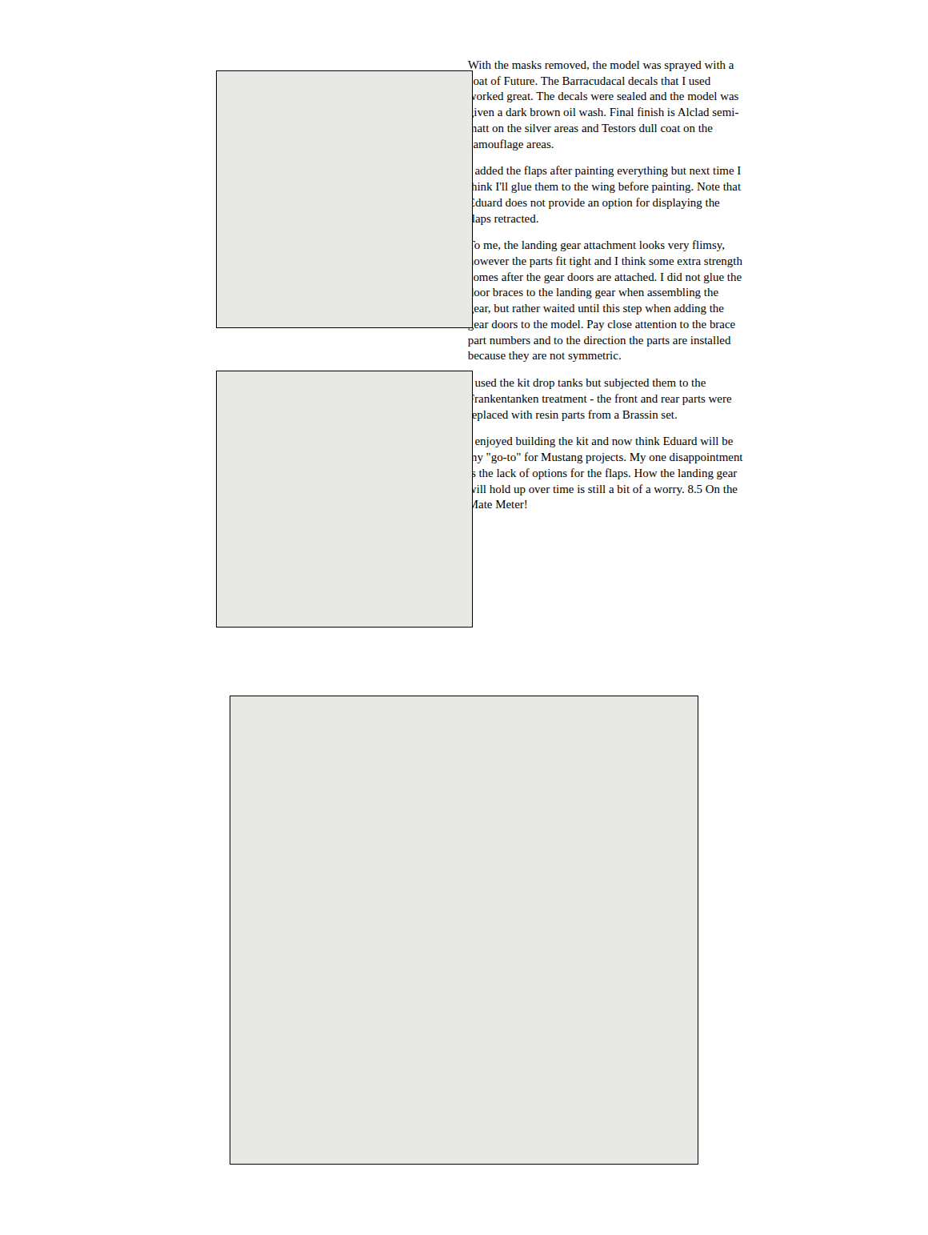With the masks removed, the model was sprayed with a coat of Future. The Barracudacal decals that I used worked great. The decals were sealed and the model was given a dark brown oil wash. Final finish is Alclad semi-matt on the silver areas and Testors dull coat on the camouflage areas.
I added the flaps after painting everything but next time I think I'll glue them to the wing before painting. Note that Eduard does not provide an option for displaying the flaps retracted.
To me, the landing gear attachment looks very flimsy, however the parts fit tight and I think some extra strength comes after the gear doors are attached. I did not glue the door braces to the landing gear when assembling the gear, but rather waited until this step when adding the gear doors to the model. Pay close attention to the brace part numbers and to the direction the parts are installed because they are not symmetric.
I used the kit drop tanks but subjected them to the Frankentanken treatment - the front and rear parts were replaced with resin parts from a Brassin set.
I enjoyed building the kit and now think Eduard will be my "go-to" for Mustang projects. My one disappointment is the lack of options for the flaps. How the landing gear will hold up over time is still a bit of a worry. 8.5 On the Mate Meter!